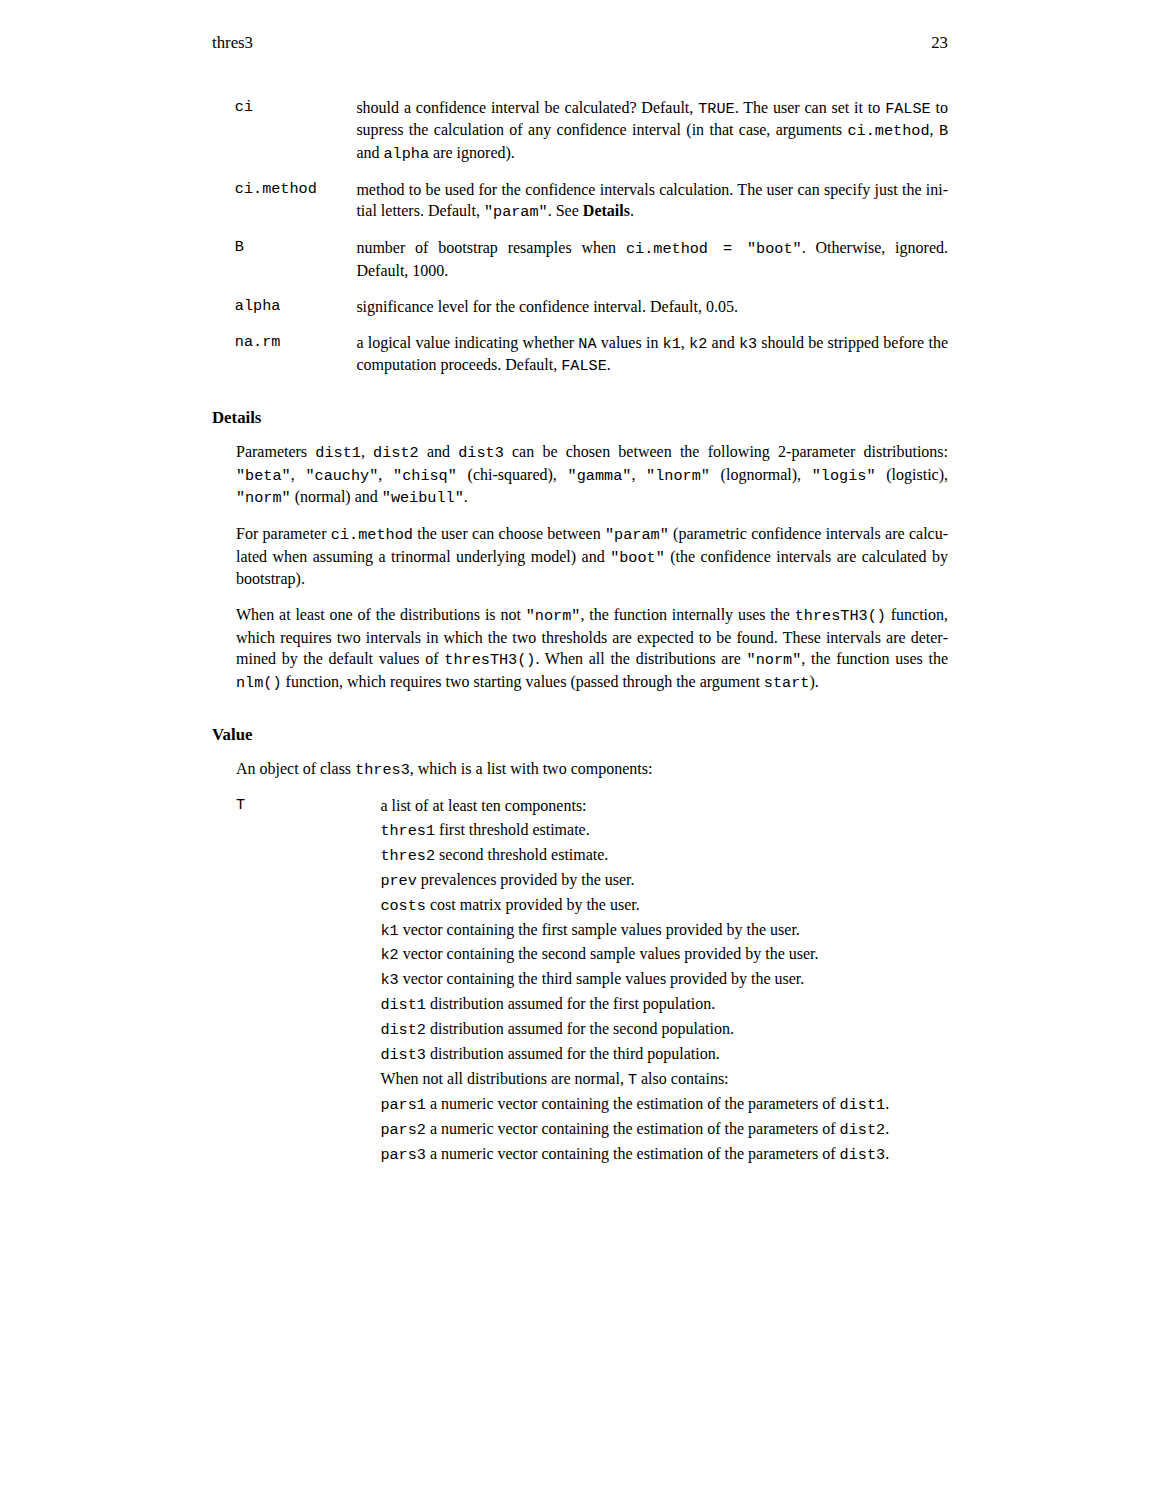thres3 23
ci
should a confidence interval be calculated? Default, TRUE. The user can set it to FALSE to supress the calculation of any confidence interval (in that case, arguments ci.method, B and alpha are ignored).
ci.method
method to be used for the confidence intervals calculation. The user can specify just the initial letters. Default, "param". See Details.
B
number of bootstrap resamples when ci.method = "boot". Otherwise, ignored. Default, 1000.
alpha
significance level for the confidence interval. Default, 0.05.
na.rm
a logical value indicating whether NA values in k1, k2 and k3 should be stripped before the computation proceeds. Default, FALSE.
Details
Parameters dist1, dist2 and dist3 can be chosen between the following 2-parameter distributions: "beta", "cauchy", "chisq" (chi-squared), "gamma", "lnorm" (lognormal), "logis" (logistic), "norm" (normal) and "weibull".
For parameter ci.method the user can choose between "param" (parametric confidence intervals are calculated when assuming a trinormal underlying model) and "boot" (the confidence intervals are calculated by bootstrap).
When at least one of the distributions is not "norm", the function internally uses the thresTH3() function, which requires two intervals in which the two thresholds are expected to be found. These intervals are determined by the default values of thresTH3(). When all the distributions are "norm", the function uses the nlm() function, which requires two starting values (passed through the argument start).
Value
An object of class thres3, which is a list with two components:
T
a list of at least ten components:
thres1 first threshold estimate.
thres2 second threshold estimate.
prev prevalences provided by the user.
costs cost matrix provided by the user.
k1 vector containing the first sample values provided by the user.
k2 vector containing the second sample values provided by the user.
k3 vector containing the third sample values provided by the user.
dist1 distribution assumed for the first population.
dist2 distribution assumed for the second population.
dist3 distribution assumed for the third population.
When not all distributions are normal, T also contains:
pars1 a numeric vector containing the estimation of the parameters of dist1.
pars2 a numeric vector containing the estimation of the parameters of dist2.
pars3 a numeric vector containing the estimation of the parameters of dist3.